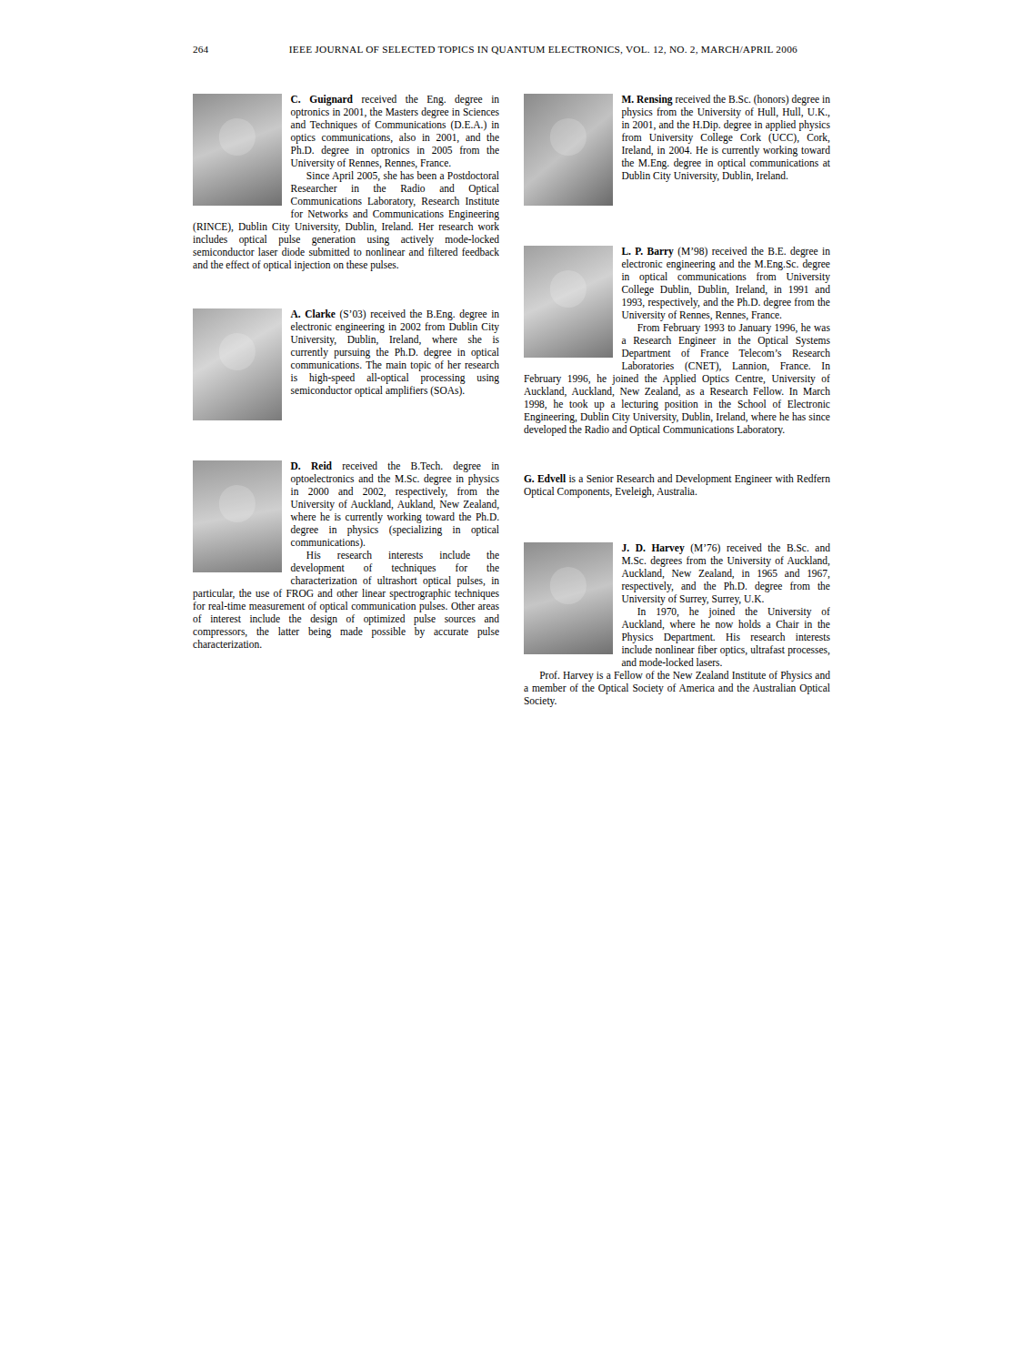264 IEEE JOURNAL OF SELECTED TOPICS IN QUANTUM ELECTRONICS, VOL. 12, NO. 2, MARCH/APRIL 2006
C. Guignard received the Eng. degree in optronics in 2001, the Masters degree in Sciences and Techniques of Communications (D.E.A.) in optics communications, also in 2001, and the Ph.D. degree in optronics in 2005 from the University of Rennes, Rennes, France.
Since April 2005, she has been a Postdoctoral Researcher in the Radio and Optical Communications Laboratory, Research Institute for Networks and Communications Engineering (RINCE), Dublin City University, Dublin, Ireland. Her research work includes optical pulse generation using actively mode-locked semiconductor laser diode submitted to nonlinear and filtered feedback and the effect of optical injection on these pulses.
A. Clarke (S’03) received the B.Eng. degree in electronic engineering in 2002 from Dublin City University, Dublin, Ireland, where she is currently pursuing the Ph.D. degree in optical communications. The main topic of her research is high-speed all-optical processing using semiconductor optical amplifiers (SOAs).
D. Reid received the B.Tech. degree in optoelectronics and the M.Sc. degree in physics in 2000 and 2002, respectively, from the University of Auckland, Aukland, New Zealand, where he is currently working toward the Ph.D. degree in physics (specializing in optical communications).
His research interests include the development of techniques for the characterization of ultrashort optical pulses, in particular, the use of FROG and other linear spectrographic techniques for real-time measurement of optical communication pulses. Other areas of interest include the design of optimized pulse sources and compressors, the latter being made possible by accurate pulse characterization.
M. Rensing received the B.Sc. (honors) degree in physics from the University of Hull, Hull, U.K., in 2001, and the H.Dip. degree in applied physics from University College Cork (UCC), Cork, Ireland, in 2004. He is currently working toward the M.Eng. degree in optical communications at Dublin City University, Dublin, Ireland.
L. P. Barry (M’98) received the B.E. degree in electronic engineering and the M.Eng.Sc. degree in optical communications from University College Dublin, Dublin, Ireland, in 1991 and 1993, respectively, and the Ph.D. degree from the University of Rennes, Rennes, France.
From February 1993 to January 1996, he was a Research Engineer in the Optical Systems Department of France Telecom’s Research Laboratories (CNET), Lannion, France. In February 1996, he joined the Applied Optics Centre, University of Auckland, Auckland, New Zealand, as a Research Fellow. In March 1998, he took up a lecturing position in the School of Electronic Engineering, Dublin City University, Dublin, Ireland, where he has since developed the Radio and Optical Communications Laboratory.
G. Edvell is a Senior Research and Development Engineer with Redfern Optical Components, Eveleigh, Australia.
J. D. Harvey (M’76) received the B.Sc. and M.Sc. degrees from the University of Auckland, Auckland, New Zealand, in 1965 and 1967, respectively, and the Ph.D. degree from the University of Surrey, Surrey, U.K.
In 1970, he joined the University of Auckland, where he now holds a Chair in the Physics Department. His research interests include nonlinear fiber optics, ultrafast processes, and mode-locked lasers.
Prof. Harvey is a Fellow of the New Zealand Institute of Physics and a member of the Optical Society of America and the Australian Optical Society.